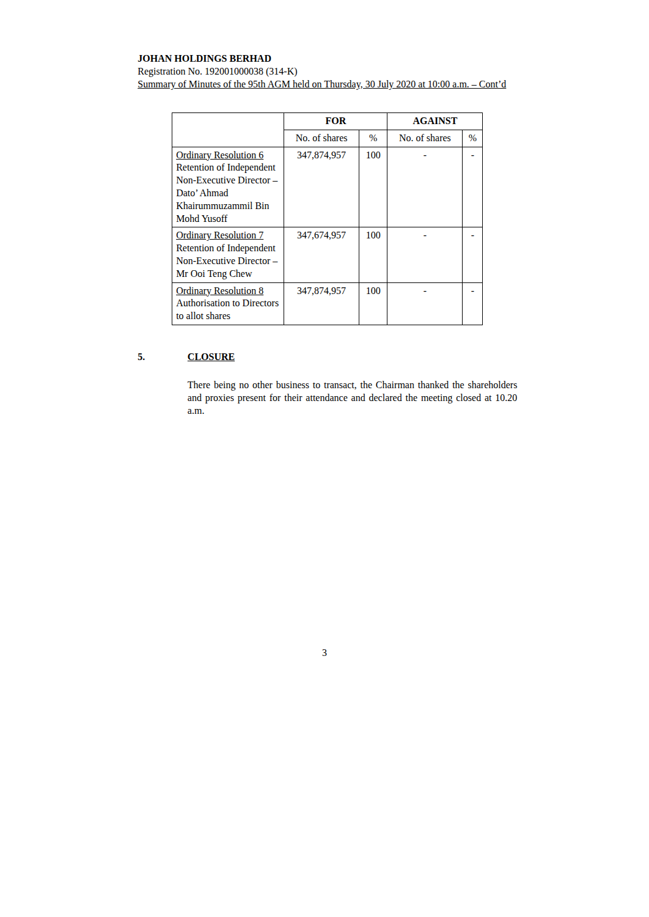JOHAN HOLDINGS BERHAD
Registration No. 192001000038 (314-K)
Summary of Minutes of the 95th AGM held on Thursday, 30 July 2020 at 10:00 a.m. – Cont’d
| | FOR | AGAINST |
| --- | --- | --- |
| No. of shares | % | No. of shares | % |
| Ordinary Resolution 6 Retention of Independent Non-Executive Director – Dato’ Ahmad Khairummuzammil Bin Mohd Yusoff | 347,874,957 | 100 | - | - |
| Ordinary Resolution 7 Retention of Independent Non-Executive Director – Mr Ooi Teng Chew | 347,674,957 | 100 | - | - |
| Ordinary Resolution 8 Authorisation to Directors to allot shares | 347,874,957 | 100 | - | - |
5.
CLOSURE
There being no other business to transact, the Chairman thanked the shareholders and proxies present for their attendance and declared the meeting closed at 10.20 a.m.
3